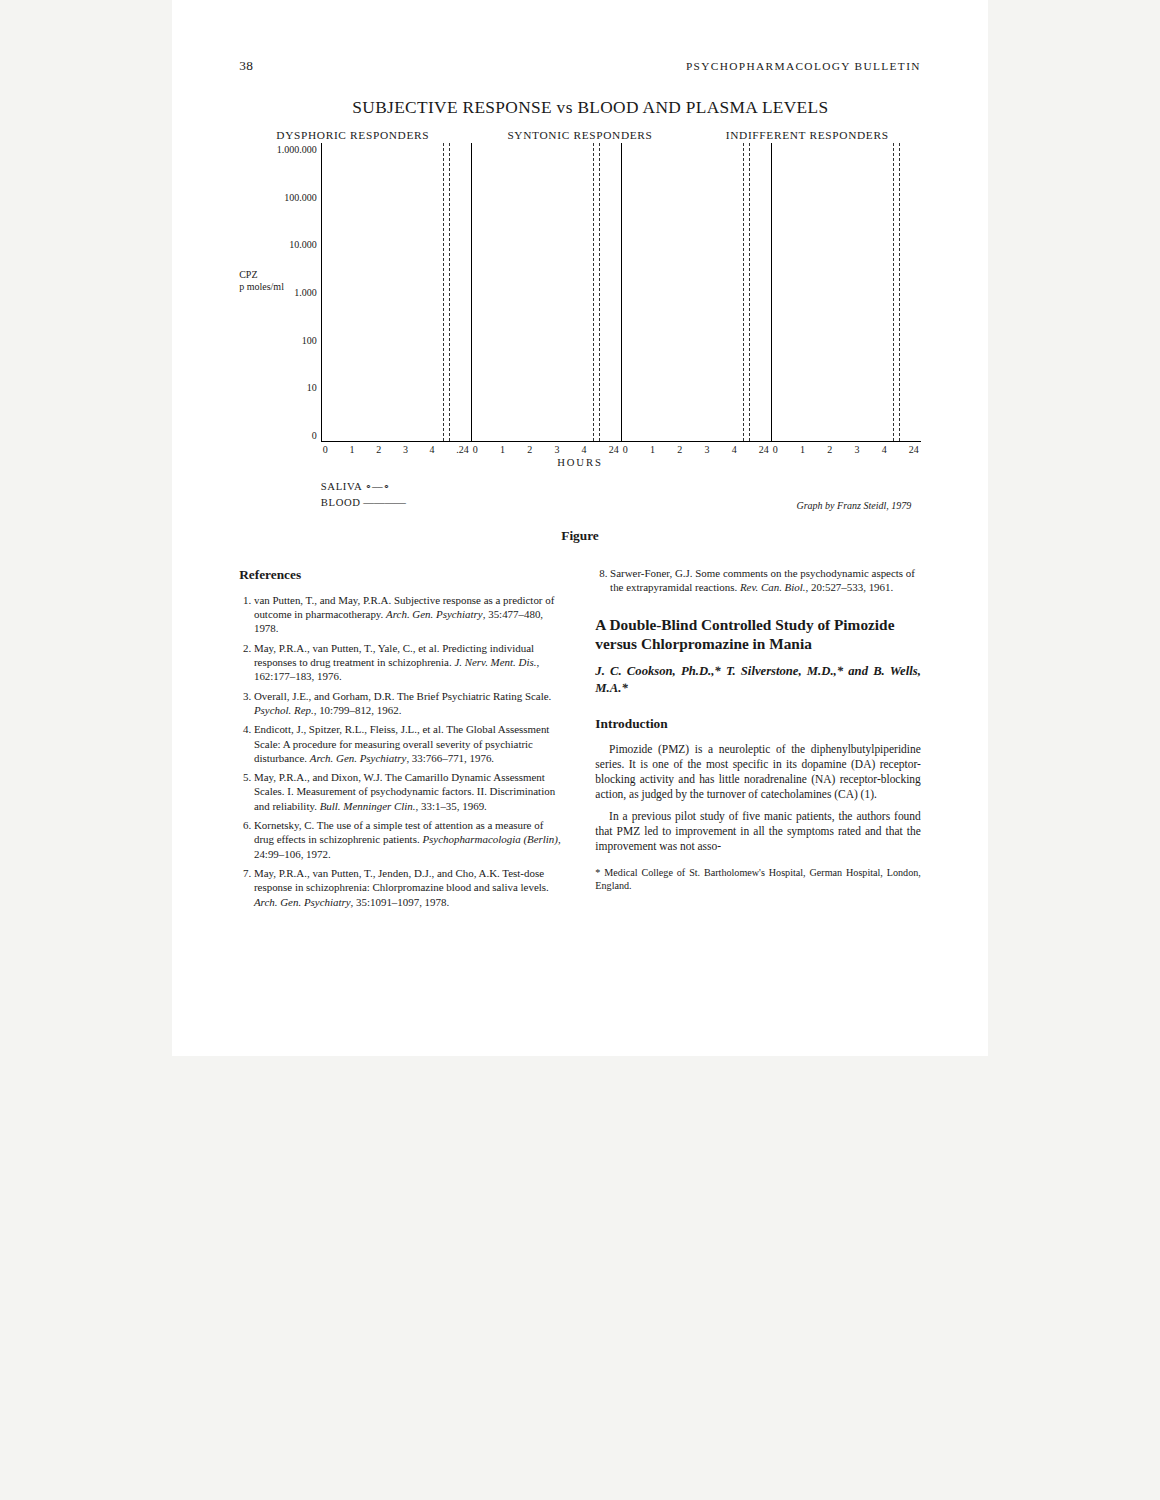38 Psychopharmacology Bulletin
SUBJECTIVE RESPONSE vs BLOOD AND PLASMA LEVELS
DYSPHORIC RESPONDERS SYNTONIC RESPONDERS INDIFFERENT RESPONDERS
1.000.000
100.000
10.000
1.000
100
10
0
CPZ
p moles/ml
↓
↓
↓
↓
01234.24
0123424
0123424
0123424
HOURS
SALIVA
BLOOD
Graph by Franz Steidl, 1979
Figure
References
van Putten, T., and May, P.R.A. Subjective response as a predictor of outcome in pharmacotherapy. Arch. Gen. Psychiatry, 35:477–480, 1978.
May, P.R.A., van Putten, T., Yale, C., et al. Predicting individual responses to drug treatment in schizophrenia. J. Nerv. Ment. Dis., 162:177–183, 1976.
Overall, J.E., and Gorham, D.R. The Brief Psychiatric Rating Scale. Psychol. Rep., 10:799–812, 1962.
Endicott, J., Spitzer, R.L., Fleiss, J.L., et al. The Global Assessment Scale: A procedure for measuring overall severity of psychiatric disturbance. Arch. Gen. Psychiatry, 33:766–771, 1976.
May, P.R.A., and Dixon, W.J. The Camarillo Dynamic Assessment Scales. I. Measurement of psychodynamic factors. II. Discrimination and reliability. Bull. Menninger Clin., 33:1–35, 1969.
Kornetsky, C. The use of a simple test of attention as a measure of drug effects in schizophrenic patients. Psychopharmacologia (Berlin), 24:99–106, 1972.
May, P.R.A., van Putten, T., Jenden, D.J., and Cho, A.K. Test-dose response in schizophrenia: Chlorpromazine blood and saliva levels. Arch. Gen. Psychiatry, 35:1091–1097, 1978.
Sarwer-Foner, G.J. Some comments on the psychodynamic aspects of the extrapyramidal reactions. Rev. Can. Biol., 20:527–533, 1961.
A Double-Blind Controlled Study of Pimozide versus Chlorpromazine in Mania
J. C. Cookson, Ph.D.,* T. Silverstone, M.D.,* and B. Wells, M.A.*
Introduction
Pimozide (PMZ) is a neuroleptic of the diphenylbutylpiperidine series. It is one of the most specific in its dopamine (DA) receptor-blocking activity and has little noradrenaline (NA) receptor-blocking action, as judged by the turnover of catecholamines (CA) (1).
In a previous pilot study of five manic patients, the authors found that PMZ led to improvement in all the symptoms rated and that the improvement was not asso-
* Medical College of St. Bartholomew's Hospital, German Hospital, London, England.